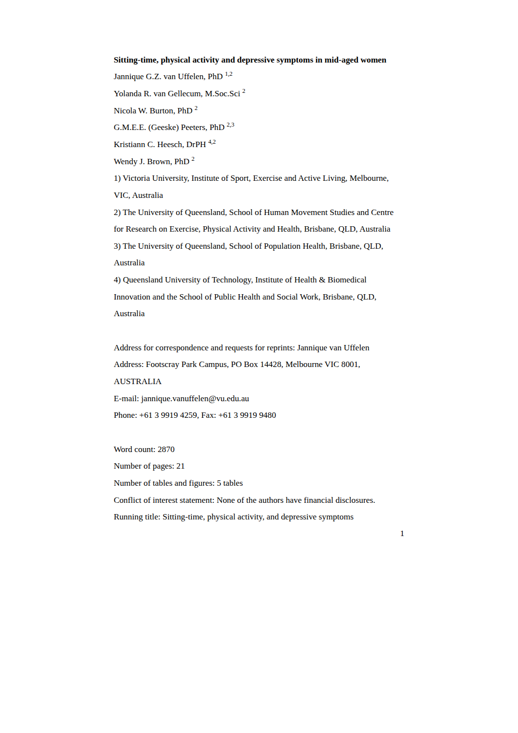Sitting-time, physical activity and depressive symptoms in mid-aged women
Jannique G.Z. van Uffelen, PhD 1,2
Yolanda R. van Gellecum, M.Soc.Sci 2
Nicola W. Burton, PhD 2
G.M.E.E. (Geeske) Peeters, PhD 2,3
Kristiann C. Heesch, DrPH 4,2
Wendy J. Brown, PhD 2
1) Victoria University, Institute of Sport, Exercise and Active Living, Melbourne, VIC, Australia
2) The University of Queensland, School of Human Movement Studies and Centre for Research on Exercise, Physical Activity and Health, Brisbane, QLD, Australia
3) The University of Queensland, School of Population Health, Brisbane, QLD, Australia
4) Queensland University of Technology, Institute of Health & Biomedical Innovation and the School of Public Health and Social Work, Brisbane, QLD, Australia
Address for correspondence and requests for reprints: Jannique van Uffelen
Address: Footscray Park Campus, PO Box 14428, Melbourne VIC 8001, AUSTRALIA
E-mail: jannique.vanuffelen@vu.edu.au
Phone: +61 3 9919 4259, Fax: +61 3 9919 9480
Word count: 2870
Number of pages: 21
Number of tables and figures: 5 tables
Conflict of interest statement: None of the authors have financial disclosures.
Running title: Sitting-time, physical activity, and depressive symptoms
1